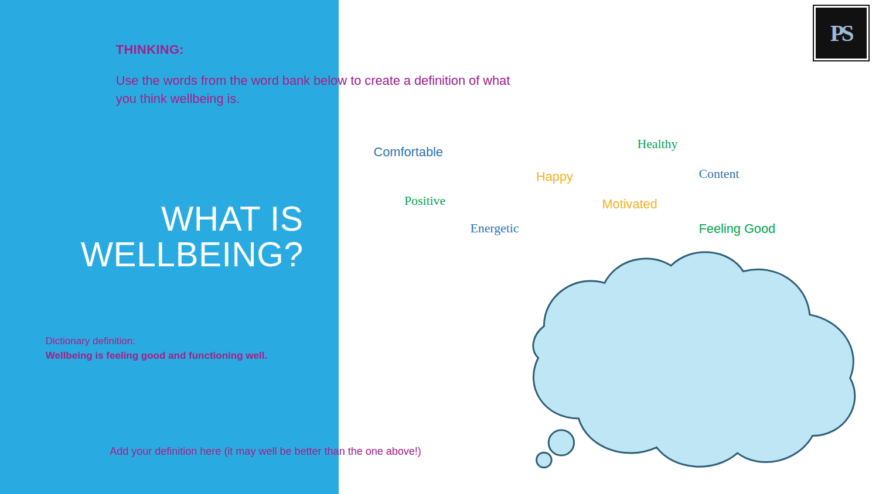PS
THINKING:
Use the words from the word bank below to create a definition of what you think wellbeing is.
What is
Wellbeing?
Dictionary definition: Wellbeing is feeling good and functioning well.
Add your definition here (it may well be better than the one above!)
Comfortable Happy Healthy Content Positive Motivated Energetic Feeling Good